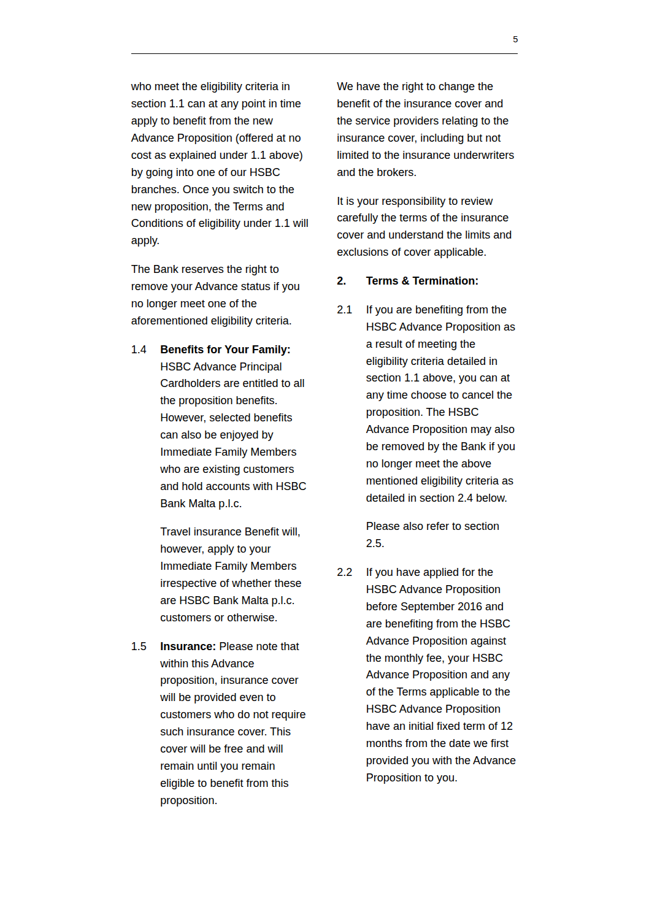5
who meet the eligibility criteria in section 1.1 can at any point in time apply to benefit from the new Advance Proposition (offered at no cost as explained under 1.1 above) by going into one of our HSBC branches. Once you switch to the new proposition, the Terms and Conditions of eligibility under 1.1 will apply.
The Bank reserves the right to remove your Advance status if you no longer meet one of the aforementioned eligibility criteria.
1.4
Benefits for Your Family: HSBC Advance Principal Cardholders are entitled to all the proposition benefits. However, selected benefits can also be enjoyed by Immediate Family Members who are existing customers and hold accounts with HSBC Bank Malta p.l.c.
Travel insurance Benefit will, however, apply to your Immediate Family Members irrespective of whether these are HSBC Bank Malta p.l.c. customers or otherwise.
1.5
Insurance: Please note that within this Advance proposition, insurance cover will be provided even to customers who do not require such insurance cover. This cover will be free and will remain until you remain eligible to benefit from this proposition.
We have the right to change the benefit of the insurance cover and the service providers relating to the insurance cover, including but not limited to the insurance underwriters and the brokers.
It is your responsibility to review carefully the terms of the insurance cover and understand the limits and exclusions of cover applicable.
2.
Terms & Termination:
2.1
If you are benefiting from the HSBC Advance Proposition as a result of meeting the eligibility criteria detailed in section 1.1 above, you can at any time choose to cancel the proposition. The HSBC Advance Proposition may also be removed by the Bank if you no longer meet the above mentioned eligibility criteria as detailed in section 2.4 below.
Please also refer to section 2.5.
2.2
If you have applied for the HSBC Advance Proposition before September 2016 and are benefiting from the HSBC Advance Proposition against the monthly fee, your HSBC Advance Proposition and any of the Terms applicable to the HSBC Advance Proposition have an initial fixed term of 12 months from the date we first provided you with the Advance Proposition to you.